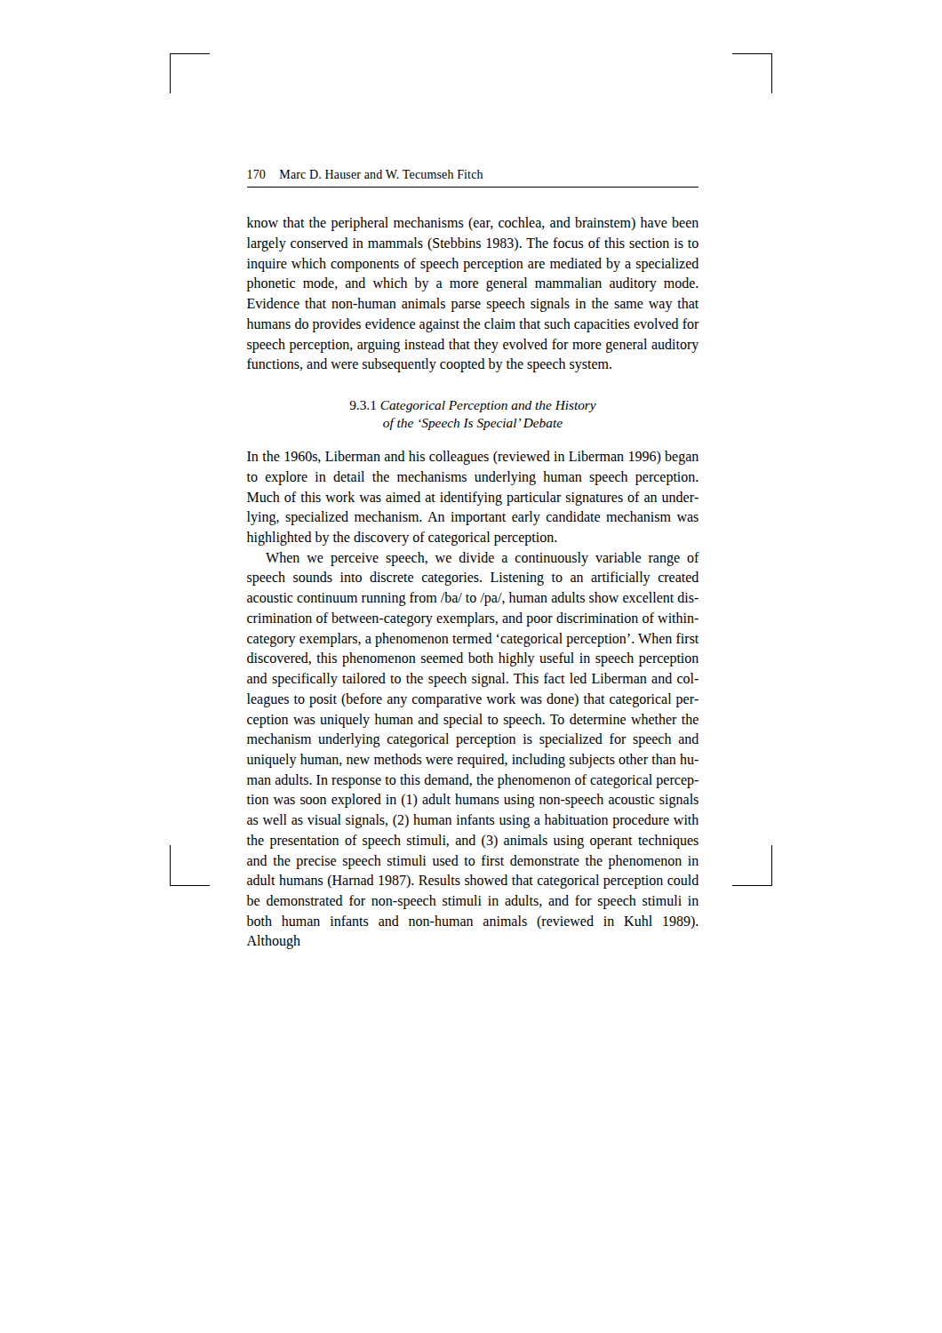170 Marc D. Hauser and W. Tecumseh Fitch
know that the peripheral mechanisms (ear, cochlea, and brainstem) have been largely conserved in mammals (Stebbins 1983). The focus of this section is to inquire which components of speech perception are mediated by a specialized phonetic mode, and which by a more general mammalian auditory mode. Evidence that non-human animals parse speech signals in the same way that humans do provides evidence against the claim that such capacities evolved for speech perception, arguing instead that they evolved for more general auditory functions, and were subsequently coopted by the speech system.
9.3.1 Categorical Perception and the History of the ‘Speech Is Special’ Debate
In the 1960s, Liberman and his colleagues (reviewed in Liberman 1996) began to explore in detail the mechanisms underlying human speech perception. Much of this work was aimed at identifying particular signatures of an underlying, specialized mechanism. An important early candidate mechanism was highlighted by the discovery of categorical perception.
When we perceive speech, we divide a continuously variable range of speech sounds into discrete categories. Listening to an artificially created acoustic continuum running from /ba/ to /pa/, human adults show excellent discrimination of between-category exemplars, and poor discrimination of within-category exemplars, a phenomenon termed ‘categorical perception’. When first discovered, this phenomenon seemed both highly useful in speech perception and specifically tailored to the speech signal. This fact led Liberman and colleagues to posit (before any comparative work was done) that categorical perception was uniquely human and special to speech. To determine whether the mechanism underlying categorical perception is specialized for speech and uniquely human, new methods were required, including subjects other than human adults. In response to this demand, the phenomenon of categorical perception was soon explored in (1) adult humans using non-speech acoustic signals as well as visual signals, (2) human infants using a habituation procedure with the presentation of speech stimuli, and (3) animals using operant techniques and the precise speech stimuli used to first demonstrate the phenomenon in adult humans (Harnad 1987). Results showed that categorical perception could be demonstrated for non-speech stimuli in adults, and for speech stimuli in both human infants and non-human animals (reviewed in Kuhl 1989). Although